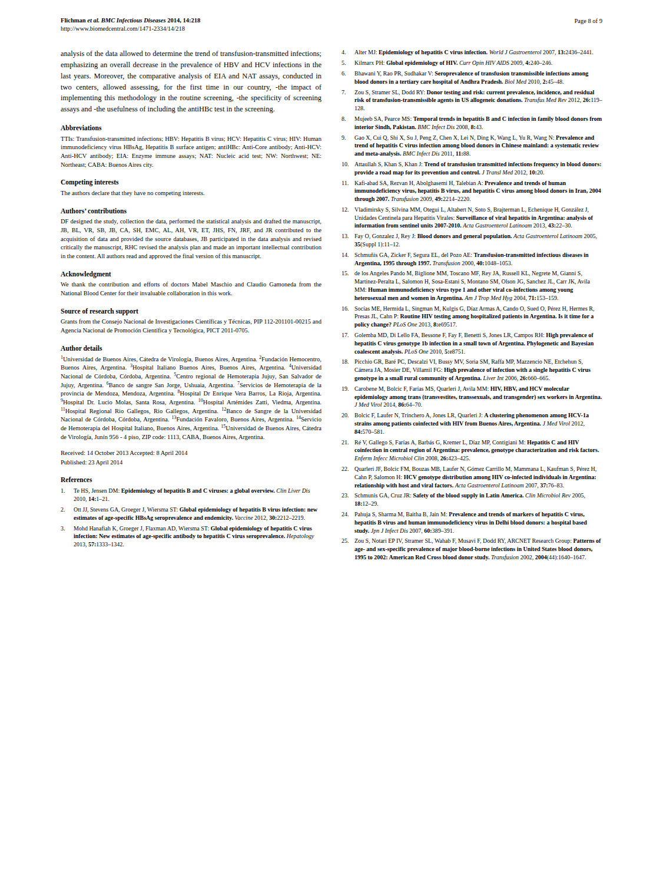Flichman et al. BMC Infectious Diseases 2014, 14:218
http://www.biomedcentral.com/1471-2334/14/218
Page 8 of 9
analysis of the data allowed to determine the trend of transfusion-transmitted infections; emphasizing an overall decrease in the prevalence of HBV and HCV infections in the last years. Moreover, the comparative analysis of EIA and NAT assays, conducted in two centers, allowed assessing, for the first time in our country, -the impact of implementing this methodology in the routine screening, -the specificity of screening assays and -the usefulness of including the antiHBc test in the screening.
Abbreviations
TTIs: Transfusion-transmitted infections; HBV: Hepatitis B virus; HCV: Hepatitis C virus; HIV: Human immunodeficiency virus HBsAg, Hepatitis B surface antigen; antiHBc: Anti-Core antibody; Anti-HCV: Anti-HCV antibody; EIA: Enzyme immune assays; NAT: Nucleic acid test; NW: Northwest; NE: Northeast; CABA: Buenos Aires city.
Competing interests
The authors declare that they have no competing interests.
Authors’ contributions
DF designed the study, collection the data, performed the statistical analysis and drafted the manuscript, JB, BL, VR, SB, JB, CA, SH, EMC, AL, AH, VR, ET, JHS, FN, JRF, and JR contributed to the acquisition of data and provided the source databases, JB participated in the data analysis and revised critically the manuscript, RHC revised the analysis plan and made an important intellectual contribution in the content. All authors read and approved the final version of this manuscript.
Acknowledgment
We thank the contribution and efforts of doctors Mabel Maschio and Claudio Gamoneda from the National Blood Center for their invaluable collaboration in this work.
Source of research support
Grants from the Consejo Nacional de Investigaciones Científicas y Técnicas, PIP 112-201101-00215 and Agencia Nacional de Promoción Científica y Tecnológica, PICT 2011-0705.
Author details
1Universidad de Buenos Aires, Cátedra de Virología, Buenos Aires, Argentina. 2Fundación Hemocentro, Buenos Aires, Argentina. 3Hospital Italiano Buenos Aires, Buenos Aires, Argentina. 4Universidad Nacional de Córdoba, Córdoba, Argentina. 5Centro regional de Hemoterapia Jujuy, San Salvador de Jujuy, Argentina. 6Banco de sangre San Jorge, Ushuaia, Argentina. 7Servicios de Hemoterapia de la provincia de Mendoza, Mendoza, Argentina. 8Hospital Dr Enrique Vera Barros, La Rioja, Argentina. 9Hospital Dr. Lucio Molas, Santa Rosa, Argentina. 10Hospital Artémides Zatti, Viedma, Argentina. 11Hospital Regional Rio Gallegos, Rio Gallegos, Argentina. 12Banco de Sangre de la Universidad Nacional de Córdoba, Córdoba, Argentina. 13Fundación Favaloro, Buenos Aires, Argentina. 14Servicio de Hemoterapia del Hospital Italiano, Buenos Aires, Argentina. 15Universidad de Buenos Aires, Cátedra de Virología, Junín 956 - 4 piso, ZIP code: 1113, CABA, Buenos Aires, Argentina.
Received: 14 October 2013 Accepted: 8 April 2014
Published: 23 April 2014
References
Te HS, Jensen DM: Epidemiology of hepatitis B and C viruses: a global overview. Clin Liver Dis 2010, 14: 1–21.
Ott JJ, Stevens GA, Groeger J, Wiersma ST: Global epidemiology of hepatitis B virus infection: new estimates of age-specific HBsAg seroprevalence and endemicity. Vaccine 2012, 30: 2212–2219.
Mohd Hanafiah K, Groeger J, Flaxman AD, Wiersma ST: Global epidemiology of hepatitis C virus infection: New estimates of age-specific antibody to hepatitis C virus seroprevalence. Hepatology 2013, 57: 1333–1342.
Alter MJ: Epidemiology of hepatitis C virus infection. World J Gastroenterol 2007, 13: 2436–2441.
Kilmarx PH: Global epidemiology of HIV. Curr Opin HIV AIDS 2009, 4: 240–246.
Bhawani Y, Rao PR, Sudhakar V: Seroprevalence of transfusion transmissible infections among blood donors in a tertiary care hospital of Andhra Pradesh. Biol Med 2010, 2: 45–48.
Zou S, Stramer SL, Dodd RY: Donor testing and risk: current prevalence, incidence, and residual risk of transfusion-transmissible agents in US allogeneic donations. Transfus Med Rev 2012, 26: 119–128.
Mujeeb SA, Pearce MS: Temporal trends in hepatitis B and C infection in family blood donors from interior Sindh, Pakistan. BMC Infect Dis 2008, 8: 43.
Gao X, Cui Q, Shi X, Su J, Peng Z, Chen X, Lei N, Ding K, Wang L, Yu R, Wang N: Prevalence and trend of hepatitis C virus infection among blood donors in Chinese mainland: a systematic review and meta-analysis. BMC Infect Dis 2011, 11: 88.
Attaullah S, Khan S, Khan J: Trend of transfusion transmitted infections frequency in blood donors: provide a road map for its prevention and control. J Transl Med 2012, 10: 20.
Kafi-abad SA, Rezvan H, Abolghasemi H, Talebian A: Prevalence and trends of human immunodeficiency virus, hepatitis B virus, and hepatitis C virus among blood donors in Iran, 2004 through 2007. Transfusion 2009, 49: 2214–2220.
Vladimirsky S, Silvina MM, Otegui L, Altabert N, Soto S, Brajterman L, Echenique H, González J, Unidades Centinela para Hepatitis Virales: Surveillance of viral hepatitis in Argentina: analysis of information from sentinel units 2007-2010. Acta Gastroenterol Latinoam 2013, 43: 22–30.
Fay O, Gonzalez J, Rey J: Blood donors and general population. Acta Gastroenterol Latinoam 2005, 35(Suppl 1):11–12.
Schmuñis GA, Zicker F, Segura EL, del Pozo AE: Transfusion-transmitted infectious diseases in Argentina, 1995 through 1997. Transfusion 2000, 40: 1048–1053.
de los Angeles Pando M, Biglione MM, Toscano MF, Rey JA, Russell KL, Negrete M, Gianni S, Martinez-Peralta L, Salomon H, Sosa-Estani S, Montano SM, Olson JG, Sanchez JL, Carr JK, Avila MM: Human immunodeficiency virus type 1 and other viral co-infections among young heterosexual men and women in Argentina. Am J Trop Med Hyg 2004, 71: 153–159.
Socías ME, Hermida L, Singman M, Kulgis G, Díaz Armas A, Cando O, Sued O, Pérez H, Hermes R, Presas JL, Cahn P: Routine HIV testing among hospitalized patients in Argentina. Is it time for a policy change? PLoS One 2013, 8: e69517.
Golemba MD, Di Lello FA, Bessone F, Fay F, Benetti S, Jones LR, Campos RH: High prevalence of hepatitis C virus genotype 1b infection in a small town of Argentina. Phylogenetic and Bayesian coalescent analysis. PLoS One 2010, 5: e8751.
Picchio GR, Baré PC, Descalzi VI, Bussy MV, Soria SM, Raffa MP, Mazzencio NE, Etchehun S, Cámera JA, Mosier DE, Villamil FG: High prevalence of infection with a single hepatitis C virus genotype in a small rural community of Argentina. Liver Int 2006, 26: 660–665.
Carobene M, Bolcic F, Farías MS, Quarleri J, Avila MM: HIV, HBV, and HCV molecular epidemiology among trans (transvestites, transsexuals, and transgender) sex workers in Argentina. J Med Virol 2014, 86: 64–70.
Bolcic F, Laufer N, Trinchero A, Jones LR, Quarleri J: A clustering phenomenon among HCV-1a strains among patients coinfected with HIV from Buenos Aires, Argentina. J Med Virol 2012, 84: 570–581.
Ré V, Gallego S, Farías A, Barbás G, Kremer L, Díaz MP, Contigiani M: Hepatitis C and HIV coinfection in central region of Argentina: prevalence, genotype characterization and risk factors. Enferm Infecc Microbiol Clin 2008, 26: 423–425.
Quarleri JF, Bolcic FM, Bouzas MB, Laufer N, Gómez Carrillo M, Mammana L, Kaufman S, Pérez H, Cahn P, Salomon H: HCV genotype distribution among HIV co-infected individuals in Argentina: relationship with host and viral factors. Acta Gastroenterol Latinoam 2007, 37: 76–83.
Schmunis GA, Cruz JR: Safety of the blood supply in Latin America. Clin Microbiol Rev 2005, 18: 12–29.
Pahuja S, Sharma M, Baitha B, Jain M: Prevalence and trends of markers of hepatitis C virus, hepatitis B virus and human immunodeficiency virus in Delhi blood donors: a hospital based study. Jpn J Infect Dis 2007, 60: 389–391.
Zou S, Notari EP IV, Stramer SL, Wahab F, Musavi F, Dodd RY, ARCNET Research Group: Patterns of age- and sex-specific prevalence of major blood-borne infections in United States blood donors, 1995 to 2002: American Red Cross blood donor study. Transfusion 2002, 2004(44):1640–1647.